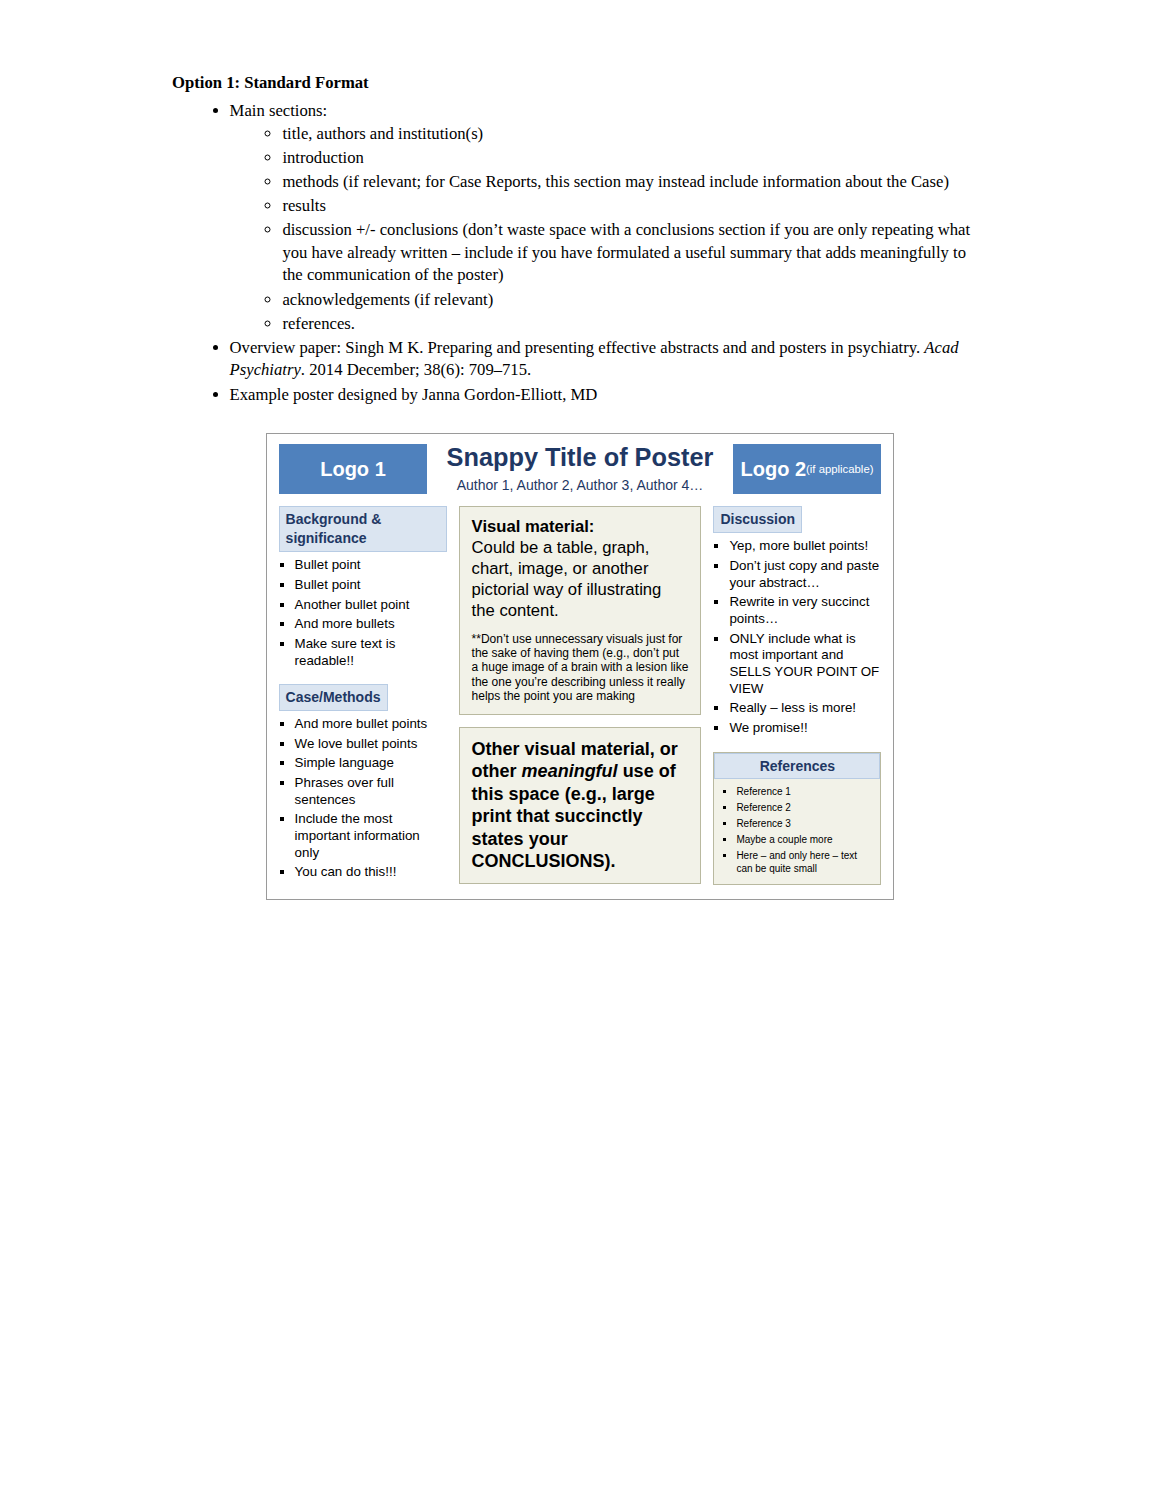Option 1: Standard Format
Main sections:
title, authors and institution(s)
introduction
methods (if relevant; for Case Reports, this section may instead include information about the Case)
results
discussion +/- conclusions (don’t waste space with a conclusions section if you are only repeating what you have already written – include if you have formulated a useful summary that adds meaningfully to the communication of the poster)
acknowledgements (if relevant)
references.
Overview paper: Singh M K. Preparing and presenting effective abstracts and and posters in psychiatry. Acad Psychiatry. 2014 December; 38(6): 709–715.
Example poster designed by Janna Gordon-Elliott, MD
Logo 1
Snappy Title of Poster
Author 1, Author 2, Author 3, Author 4…
Logo 2(if applicable)
Background & significance
Bullet point
Bullet point
Another bullet point
And more bullets
Make sure text is readable!!
Case/Methods
And more bullet points
We love bullet points
Simple language
Phrases over full sentences
Include the most important information only
You can do this!!!
Visual material: Could be a table, graph, chart, image, or another pictorial way of illustrating the content.
**Don’t use unnecessary visuals just for the sake of having them (e.g., don’t put a huge image of a brain with a lesion like the one you’re describing unless it really helps the point you are making
Other visual material, or other meaningful use of this space (e.g., large print that succinctly states your CONCLUSIONS).
Discussion
Yep, more bullet points!
Don’t just copy and paste your abstract…
Rewrite in very succinct points…
ONLY include what is most important and SELLS YOUR POINT OF VIEW
Really – less is more!
We promise!!
References
Reference 1
Reference 2
Reference 3
Maybe a couple more
Here – and only here – text can be quite small